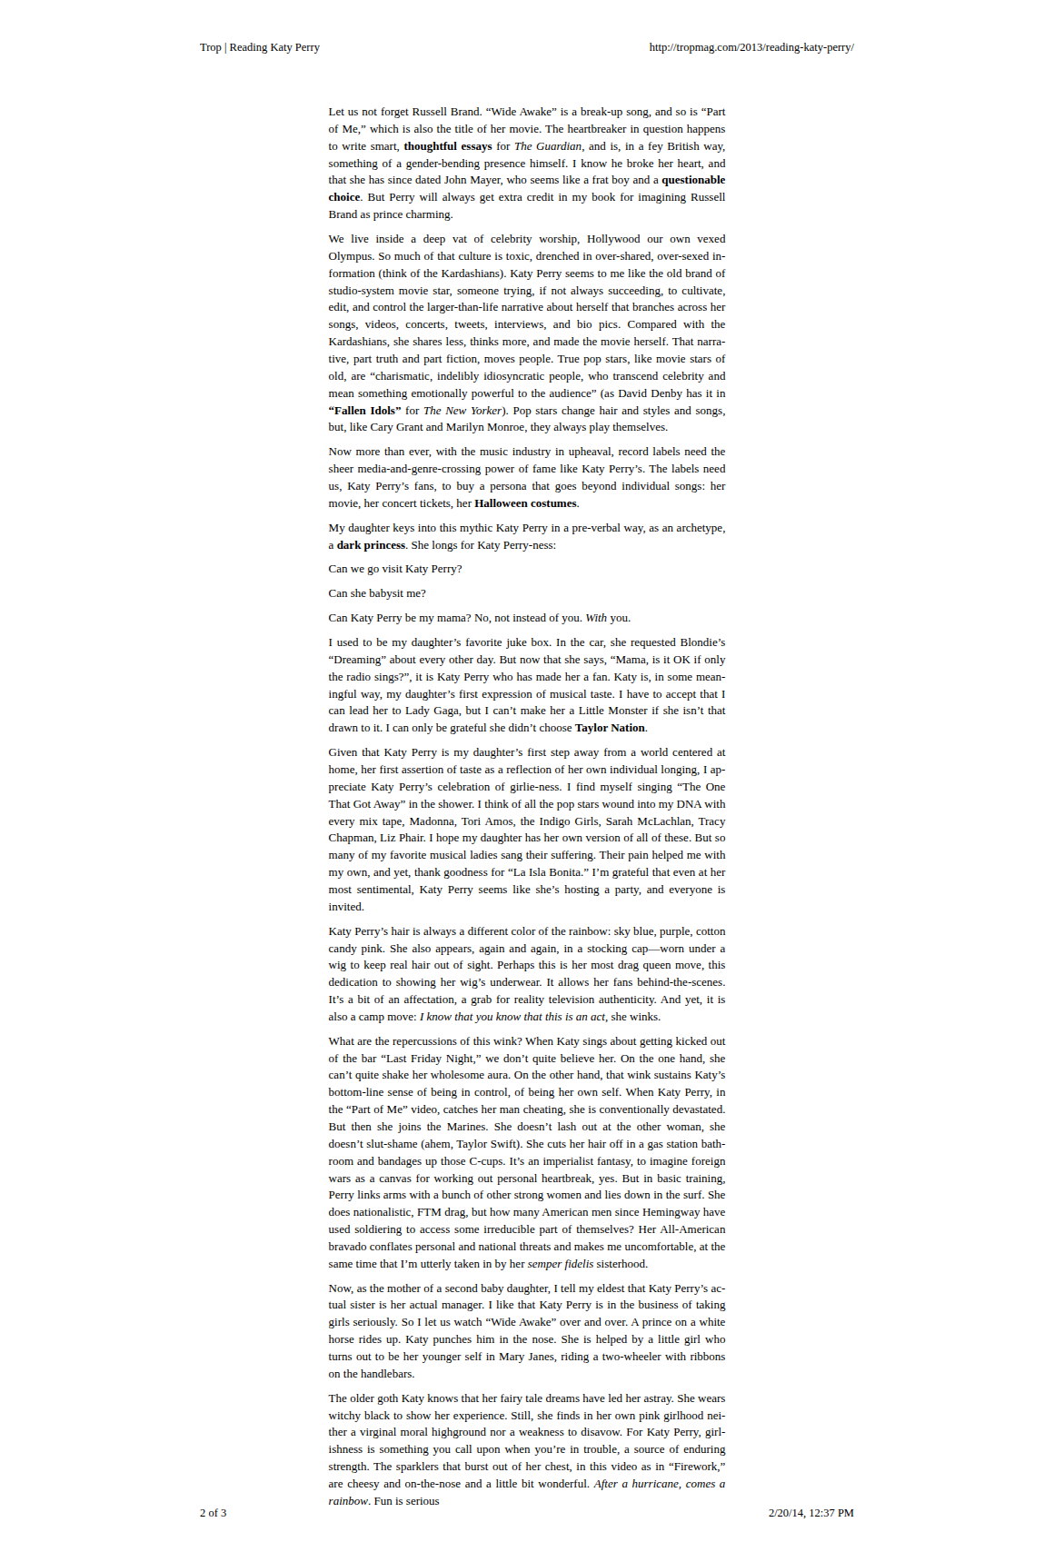Trop | Reading Katy Perry
http://tropmag.com/2013/reading-katy-perry/
Let us not forget Russell Brand. “Wide Awake” is a break-up song, and so is “Part of Me,” which is also the title of her movie. The heartbreaker in question happens to write smart, thoughtful essays for The Guardian, and is, in a fey British way, something of a gender-bending presence himself. I know he broke her heart, and that she has since dated John Mayer, who seems like a frat boy and a questionable choice. But Perry will always get extra credit in my book for imagining Russell Brand as prince charming.
We live inside a deep vat of celebrity worship, Hollywood our own vexed Olympus. So much of that culture is toxic, drenched in over-shared, over-sexed information (think of the Kardashians). Katy Perry seems to me like the old brand of studio-system movie star, someone trying, if not always succeeding, to cultivate, edit, and control the larger-than-life narrative about herself that branches across her songs, videos, concerts, tweets, interviews, and bio pics. Compared with the Kardashians, she shares less, thinks more, and made the movie herself. That narrative, part truth and part fiction, moves people. True pop stars, like movie stars of old, are “charismatic, indelibly idiosyncratic people, who transcend celebrity and mean something emotionally powerful to the audience” (as David Denby has it in “Fallen Idols” for The New Yorker). Pop stars change hair and styles and songs, but, like Cary Grant and Marilyn Monroe, they always play themselves.
Now more than ever, with the music industry in upheaval, record labels need the sheer media-and-genre-crossing power of fame like Katy Perry’s. The labels need us, Katy Perry’s fans, to buy a persona that goes beyond individual songs: her movie, her concert tickets, her Halloween costumes.
My daughter keys into this mythic Katy Perry in a pre-verbal way, as an archetype, a dark princess. She longs for Katy Perry-ness:
Can we go visit Katy Perry?
Can she babysit me?
Can Katy Perry be my mama? No, not instead of you. With you.
I used to be my daughter’s favorite juke box. In the car, she requested Blondie’s “Dreaming” about every other day. But now that she says, “Mama, is it OK if only the radio sings?”, it is Katy Perry who has made her a fan. Katy is, in some meaningful way, my daughter’s first expression of musical taste. I have to accept that I can lead her to Lady Gaga, but I can’t make her a Little Monster if she isn’t that drawn to it. I can only be grateful she didn’t choose Taylor Nation.
Given that Katy Perry is my daughter’s first step away from a world centered at home, her first assertion of taste as a reflection of her own individual longing, I appreciate Katy Perry’s celebration of girlie-ness. I find myself singing “The One That Got Away” in the shower. I think of all the pop stars wound into my DNA with every mix tape, Madonna, Tori Amos, the Indigo Girls, Sarah McLachlan, Tracy Chapman, Liz Phair. I hope my daughter has her own version of all of these. But so many of my favorite musical ladies sang their suffering. Their pain helped me with my own, and yet, thank goodness for “La Isla Bonita.” I’m grateful that even at her most sentimental, Katy Perry seems like she’s hosting a party, and everyone is invited.
Katy Perry’s hair is always a different color of the rainbow: sky blue, purple, cotton candy pink. She also appears, again and again, in a stocking cap—worn under a wig to keep real hair out of sight. Perhaps this is her most drag queen move, this dedication to showing her wig’s underwear. It allows her fans behind-the-scenes. It’s a bit of an affectation, a grab for reality television authenticity. And yet, it is also a camp move: I know that you know that this is an act, she winks.
What are the repercussions of this wink? When Katy sings about getting kicked out of the bar “Last Friday Night,” we don’t quite believe her. On the one hand, she can’t quite shake her wholesome aura. On the other hand, that wink sustains Katy’s bottom-line sense of being in control, of being her own self. When Katy Perry, in the “Part of Me” video, catches her man cheating, she is conventionally devastated. But then she joins the Marines. She doesn’t lash out at the other woman, she doesn’t slut-shame (ahem, Taylor Swift). She cuts her hair off in a gas station bathroom and bandages up those C-cups. It’s an imperialist fantasy, to imagine foreign wars as a canvas for working out personal heartbreak, yes. But in basic training, Perry links arms with a bunch of other strong women and lies down in the surf. She does nationalistic, FTM drag, but how many American men since Hemingway have used soldiering to access some irreducible part of themselves? Her All-American bravado conflates personal and national threats and makes me uncomfortable, at the same time that I’m utterly taken in by her semper fidelis sisterhood.
Now, as the mother of a second baby daughter, I tell my eldest that Katy Perry’s actual sister is her actual manager. I like that Katy Perry is in the business of taking girls seriously. So I let us watch “Wide Awake” over and over. A prince on a white horse rides up. Katy punches him in the nose. She is helped by a little girl who turns out to be her younger self in Mary Janes, riding a two-wheeler with ribbons on the handlebars.
The older goth Katy knows that her fairy tale dreams have led her astray. She wears witchy black to show her experience. Still, she finds in her own pink girlhood neither a virginal moral highground nor a weakness to disavow. For Katy Perry, girlishness is something you call upon when you’re in trouble, a source of enduring strength. The sparklers that burst out of her chest, in this video as in “Firework,” are cheesy and on-the-nose and a little bit wonderful. After a hurricane, comes a rainbow. Fun is serious
2 of 3
2/20/14, 12:37 PM